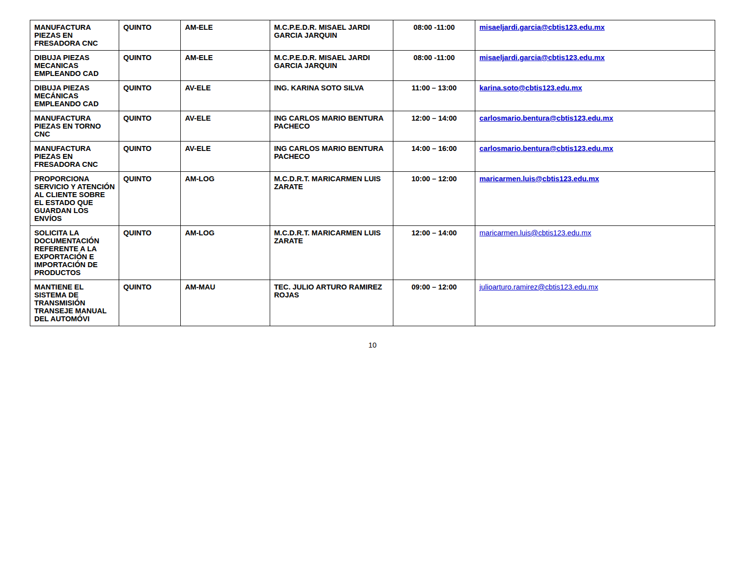| MANUFACTURA PIEZAS EN FRESADORA CNC | QUINTO | AM-ELE | M.C.P.E.D.R. MISAEL JARDI GARCIA JARQUIN | 08:00 -11:00 | misaeljardi.garcia@cbtis123.edu.mx |
| DIBUJA PIEZAS MECANICAS EMPLEANDO CAD | QUINTO | AM-ELE | M.C.P.E.D.R. MISAEL JARDI GARCIA JARQUIN | 08:00 -11:00 | misaeljardi.garcia@cbtis123.edu.mx |
| DIBUJA PIEZAS MECÁNICAS EMPLEANDO CAD | QUINTO | AV-ELE | ING. KARINA SOTO SILVA | 11:00 – 13:00 | karina.soto@cbtis123.edu.mx |
| MANUFACTURA PIEZAS EN TORNO CNC | QUINTO | AV-ELE | ING CARLOS MARIO BENTURA PACHECO | 12:00 – 14:00 | carlosmario.bentura@cbtis123.edu.mx |
| MANUFACTURA PIEZAS EN FRESADORA CNC | QUINTO | AV-ELE | ING CARLOS MARIO BENTURA PACHECO | 14:00 – 16:00 | carlosmario.bentura@cbtis123.edu.mx |
| PROPORCIONA SERVICIO Y ATENCIÓN AL CLIENTE SOBRE EL ESTADO QUE GUARDAN LOS ENVÍOS | QUINTO | AM-LOG | M.C.D.R.T. MARICARMEN LUIS ZARATE | 10:00 – 12:00 | maricarmen.luis@cbtis123.edu.mx |
| SOLICITA LA DOCUMENTACIÓN REFERENTE A LA EXPORTACIÓN E IMPORTACIÓN DE PRODUCTOS | QUINTO | AM-LOG | M.C.D.R.T. MARICARMEN LUIS ZARATE | 12:00 – 14:00 | maricarmen.luis@cbtis123.edu.mx |
| MANTIENE EL SISTEMA DE TRANSMISIÓN TRANSEJE MANUAL DEL AUTOMÓVI | QUINTO | AM-MAU | TEC. JULIO ARTURO RAMIREZ ROJAS | 09:00 – 12:00 | julioarturo.ramirez@cbtis123.edu.mx |
10